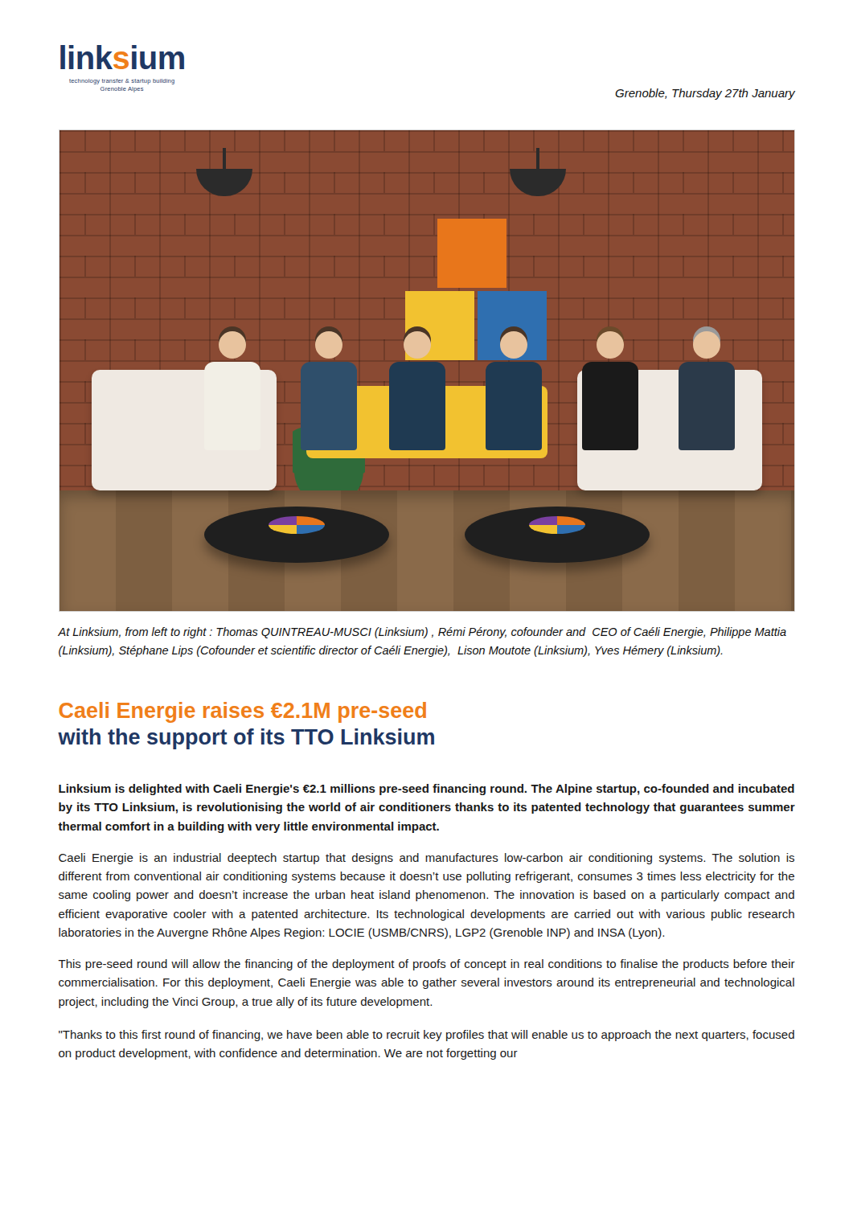linksium
technology transfer & startup building
Grenoble Alpes
Grenoble, Thursday 27th January
At Linksium, from left to right : Thomas QUINTREAU-MUSCI (Linksium) , Rémi Pérony, cofounder and CEO of Caéli Energie, Philippe Mattia (Linksium), Stéphane Lips (Cofounder et scientific director of Caéli Energie), Lison Moutote (Linksium), Yves Hémery (Linksium).
Caeli Energie raises €2.1M pre-seed with the support of its TTO Linksium
Linksium is delighted with Caeli Energie's €2.1 millions pre-seed financing round. The Alpine startup, co-founded and incubated by its TTO Linksium, is revolutionising the world of air conditioners thanks to its patented technology that guarantees summer thermal comfort in a building with very little environmental impact.
Caeli Energie is an industrial deeptech startup that designs and manufactures low-carbon air conditioning systems. The solution is different from conventional air conditioning systems because it doesn’t use polluting refrigerant, consumes 3 times less electricity for the same cooling power and doesn’t increase the urban heat island phenomenon. The innovation is based on a particularly compact and efficient evaporative cooler with a patented architecture. Its technological developments are carried out with various public research laboratories in the Auvergne Rhône Alpes Region: LOCIE (USMB/CNRS), LGP2 (Grenoble INP) and INSA (Lyon).
This pre-seed round will allow the financing of the deployment of proofs of concept in real conditions to finalise the products before their commercialisation. For this deployment, Caeli Energie was able to gather several investors around its entrepreneurial and technological project, including the Vinci Group, a true ally of its future development.
"Thanks to this first round of financing, we have been able to recruit key profiles that will enable us to approach the next quarters, focused on product development, with confidence and determination. We are not forgetting our